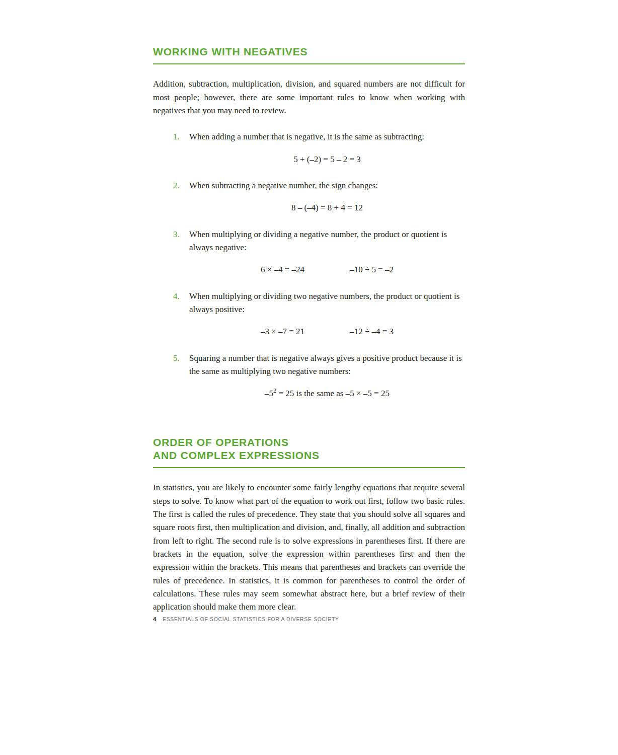Working With Negatives
Addition, subtraction, multiplication, division, and squared numbers are not difficult for most people; however, there are some important rules to know when working with negatives that you may need to review.
When adding a number that is negative, it is the same as subtracting:
5 + (–2) = 5 – 2 = 3
When subtracting a negative number, the sign changes:
8 – (–4) = 8 + 4 = 12
When multiplying or dividing a negative number, the product or quotient is always negative:
6 × –4 = –24–10 ÷ 5 = –2
When multiplying or dividing two negative numbers, the product or quotient is always positive:
–3 × –7 = 21–12 ÷ –4 = 3
Squaring a number that is negative always gives a positive product because it is the same as multiplying two negative numbers:
–52 = 25 is the same as –5 × –5 = 25
Order of Operations
and Complex Expressions
In statistics, you are likely to encounter some fairly lengthy equations that require several steps to solve. To know what part of the equation to work out first, follow two basic rules. The first is called the rules of precedence. They state that you should solve all squares and square roots first, then multiplication and division, and, finally, all addition and subtraction from left to right. The second rule is to solve expressions in parentheses first. If there are brackets in the equation, solve the expression within parentheses first and then the expression within the brackets. This means that parentheses and brackets can override the rules of precedence. In statistics, it is common for parentheses to control the order of calculations. These rules may seem somewhat abstract here, but a brief review of their application should make them more clear.
4 ESSENTIALS OF SOCIAL STATISTICS FOR A DIVERSE SOCIETY